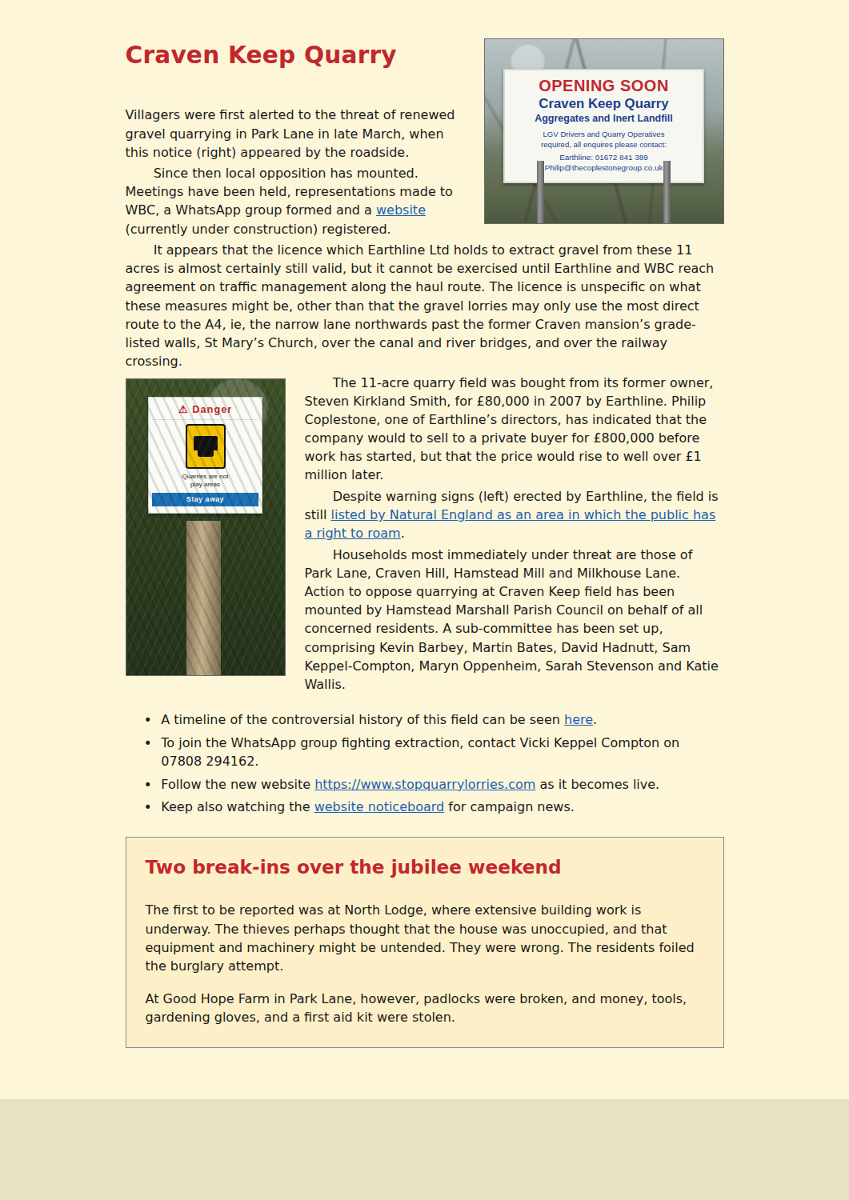OPENING SOON
Craven Keep Quarry
Aggregates and Inert Landfill
LGV Drivers and Quarry Operatives
required, all enquires please contact:
Earthline: 01672 841 389
Philip@thecoplestonegroup.co.uk
Craven Keep Quarry
Villagers were first alerted to the threat of renewed gravel quarrying in Park Lane in late March, when this notice (right) appeared by the roadside.
Since then local opposition has mounted. Meetings have been held, representations made to WBC, a WhatsApp group formed and a website (currently under construction) registered.
It appears that the licence which Earthline Ltd holds to extract gravel from these 11 acres is almost certainly still valid, but it cannot be exercised until Earthline and WBC reach agreement on traffic management along the haul route. The licence is unspecific on what these measures might be, other than that the gravel lorries may only use the most direct route to the A4, ie, the narrow lane northwards past the former Craven mansion’s grade-listed walls, St Mary’s Church, over the canal and river bridges, and over the railway crossing.
⚠ Danger
Quarries are not
play areas
Stay away
The 11-acre quarry field was bought from its former owner, Steven Kirkland Smith, for £80,000 in 2007 by Earthline. Philip Coplestone, one of Earthline’s directors, has indicated that the company would to sell to a private buyer for £800,000 before work has started, but that the price would rise to well over £1 million later.
Despite warning signs (left) erected by Earthline, the field is still listed by Natural England as an area in which the public has a right to roam.
Households most immediately under threat are those of Park Lane, Craven Hill, Hamstead Mill and Milkhouse Lane. Action to oppose quarrying at Craven Keep field has been mounted by Hamstead Marshall Parish Council on behalf of all concerned residents. A sub-committee has been set up, comprising Kevin Barbey, Martin Bates, David Hadnutt, Sam Keppel-Compton, Maryn Oppenheim, Sarah Stevenson and Katie Wallis.
A timeline of the controversial history of this field can be seen here.
To join the WhatsApp group fighting extraction, contact Vicki Keppel Compton on 07808 294162.
Follow the new website https://www.stopquarrylorries.com as it becomes live.
Keep also watching the website noticeboard for campaign news.
Two break-ins over the jubilee weekend
The first to be reported was at North Lodge, where extensive building work is underway. The thieves perhaps thought that the house was unoccupied, and that equipment and machinery might be untended. They were wrong. The residents foiled the burglary attempt.
At Good Hope Farm in Park Lane, however, padlocks were broken, and money, tools, gardening gloves, and a first aid kit were stolen.